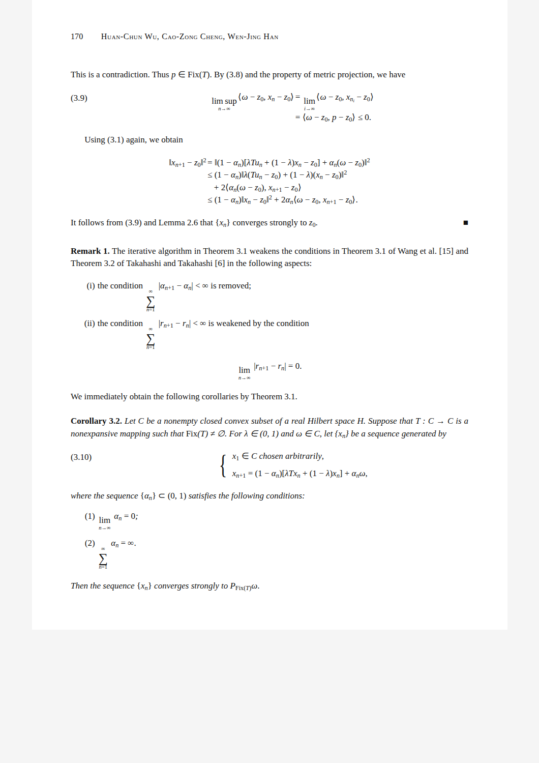170 Huan-Chun Wu, Cao-Zong Cheng, Wen-Jing Han
This is a contradiction. Thus p ∈ Fix(T). By (3.8) and the property of metric projection, we have
(3.9)
lim sup n→∞⟨ω − z0, xn − z0⟩ = lim i→∞⟨ω − z0, xni − z0⟩ = ⟨ω − z0, p − z0⟩ ≤ 0.
Using (3.1) again, we obtain
‖xn+1 − z0‖2 = ‖(1 − αn)[λTun + (1 − λ)xn − z0] + αn(ω − z0)‖2 ≤ (1 − αn)‖λ(Tun − z0) + (1 − λ)(xn − z0)‖2 + 2⟨αn(ω − z0), xn+1 − z0⟩ ≤ (1 − αn)‖xn − z0‖2 + 2αn⟨ω − z0, xn+1 − z0⟩.
It follows from (3.9) and Lemma 2.6 that {xn} converges strongly to z0. ■
Remark 1. The iterative algorithm in Theorem 3.1 weakens the conditions in Theorem 3.1 of Wang et al. [15] and Theorem 3.2 of Takahashi and Takahashi [6] in the following aspects:
the condition ∞∑n=1 |αn+1 − αn| < ∞ is removed;
the condition ∞∑n=1 |rn+1 − rn| < ∞ is weakened by the condition
lim n→∞ |rn+1 − rn| = 0.
We immediately obtain the following corollaries by Theorem 3.1.
Corollary 3.2. Let C be a nonempty closed convex subset of a real Hilbert space H. Suppose that T : C → C is a nonexpansive mapping such that Fix(T) ≠ ∅. For λ ∈ (0, 1) and ω ∈ C, let {xn} be a sequence generated by
(3.10)
{ x1 ∈ C chosen arbitrarily, xn+1 = (1 − αn)[λTxn + (1 − λ)xn] + αnω,
where the sequence {αn} ⊂ (0, 1) satisfies the following conditions:
lim n→∞ αn = 0;
∞∑n=1 αn = ∞.
Then the sequence {xn} converges strongly to PFix(T)ω.